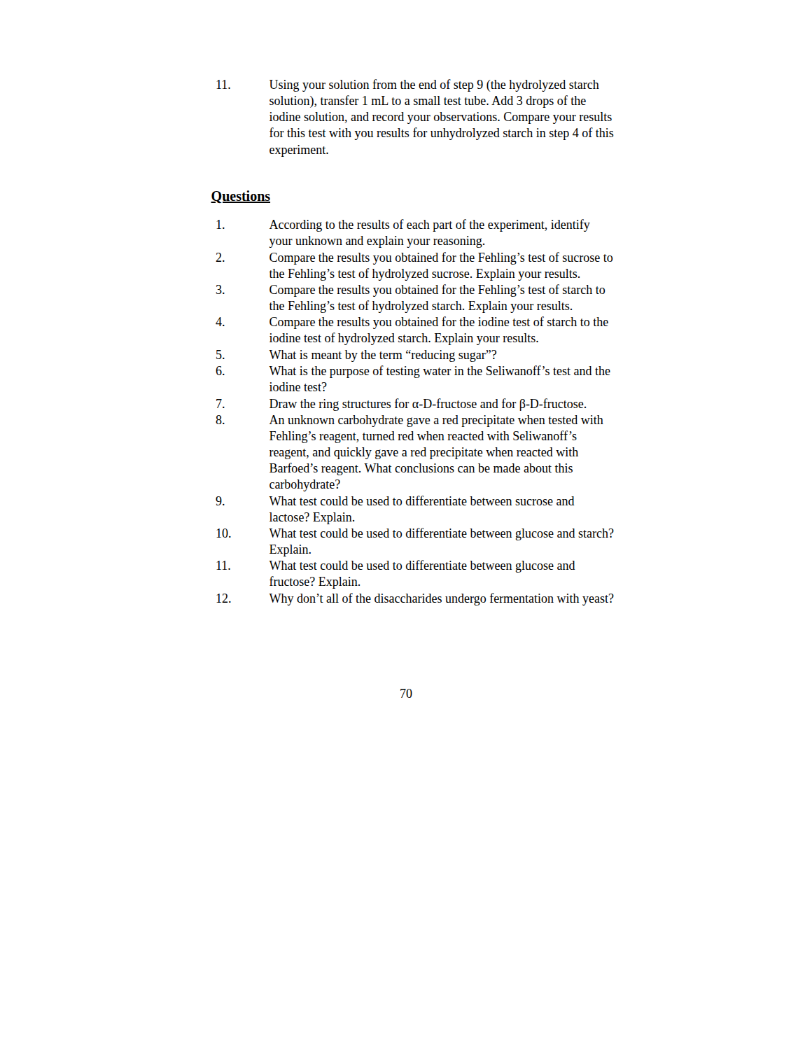11.
Using your solution from the end of step 9 (the hydrolyzed starch solution), transfer 1 mL to a small test tube. Add 3 drops of the iodine solution, and record your observations. Compare your results for this test with you results for unhydrolyzed starch in step 4 of this experiment.
Questions
1.
According to the results of each part of the experiment, identify your unknown and explain your reasoning.
2.
Compare the results you obtained for the Fehling’s test of sucrose to the Fehling’s test of hydrolyzed sucrose. Explain your results.
3.
Compare the results you obtained for the Fehling’s test of starch to the Fehling’s test of hydrolyzed starch. Explain your results.
4.
Compare the results you obtained for the iodine test of starch to the iodine test of hydrolyzed starch. Explain your results.
5.
What is meant by the term “reducing sugar”?
6.
What is the purpose of testing water in the Seliwanoff’s test and the iodine test?
7.
Draw the ring structures for α-D-fructose and for β-D-fructose.
8.
An unknown carbohydrate gave a red precipitate when tested with Fehling’s reagent, turned red when reacted with Seliwanoff’s reagent, and quickly gave a red precipitate when reacted with Barfoed’s reagent. What conclusions can be made about this carbohydrate?
9.
What test could be used to differentiate between sucrose and lactose? Explain.
10.
What test could be used to differentiate between glucose and starch? Explain.
11.
What test could be used to differentiate between glucose and fructose? Explain.
12.
Why don’t all of the disaccharides undergo fermentation with yeast?
70